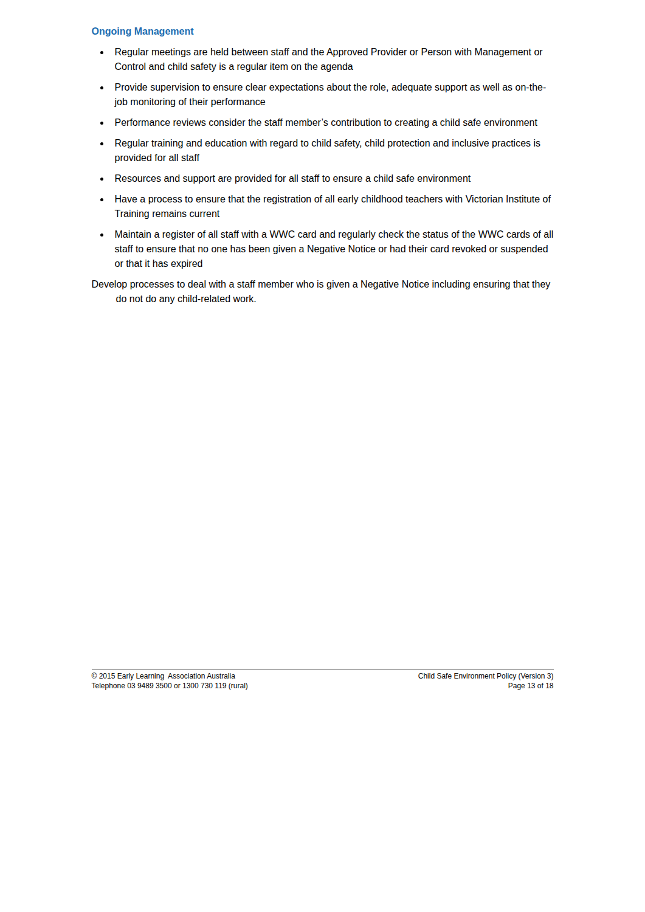Ongoing Management
Regular meetings are held between staff and the Approved Provider or Person with Management or Control and child safety is a regular item on the agenda
Provide supervision to ensure clear expectations about the role, adequate support as well as on-the-job monitoring of their performance
Performance reviews consider the staff member’s contribution to creating a child safe environment
Regular training and education with regard to child safety, child protection and inclusive practices is provided for all staff
Resources and support are provided for all staff to ensure a child safe environment
Have a process to ensure that the registration of all early childhood teachers with Victorian Institute of Training remains current
Maintain a register of all staff with a WWC card and regularly check the status of the WWC cards of all staff to ensure that no one has been given a Negative Notice or had their card revoked or suspended or that it has expired
Develop processes to deal with a staff member who is given a Negative Notice including ensuring that they do not do any child-related work.
© 2015 Early Learning Association Australia
Telephone 03 9489 3500 or 1300 730 119 (rural)
Child Safe Environment Policy (Version 3)
Page 13 of 18